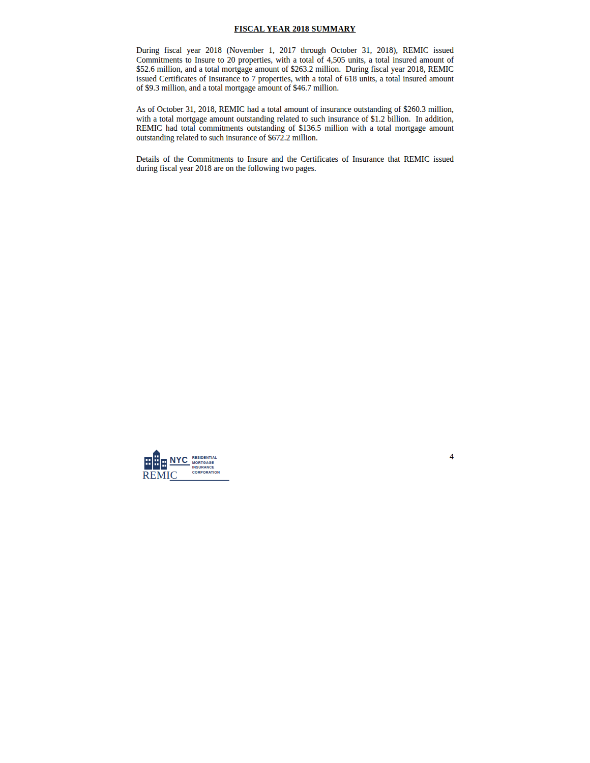FISCAL YEAR 2018 SUMMARY
During fiscal year 2018 (November 1, 2017 through October 31, 2018), REMIC issued Commitments to Insure to 20 properties, with a total of 4,505 units, a total insured amount of $52.6 million, and a total mortgage amount of $263.2 million. During fiscal year 2018, REMIC issued Certificates of Insurance to 7 properties, with a total of 618 units, a total insured amount of $9.3 million, and a total mortgage amount of $46.7 million.
As of October 31, 2018, REMIC had a total amount of insurance outstanding of $260.3 million, with a total mortgage amount outstanding related to such insurance of $1.2 billion. In addition, REMIC had total commitments outstanding of $136.5 million with a total mortgage amount outstanding related to such insurance of $672.2 million.
Details of the Commitments to Insure and the Certificates of Insurance that REMIC issued during fiscal year 2018 are on the following two pages.
4
NYC REMIC RESIDENTIAL MORTGAGE INSURANCE CORPORATION